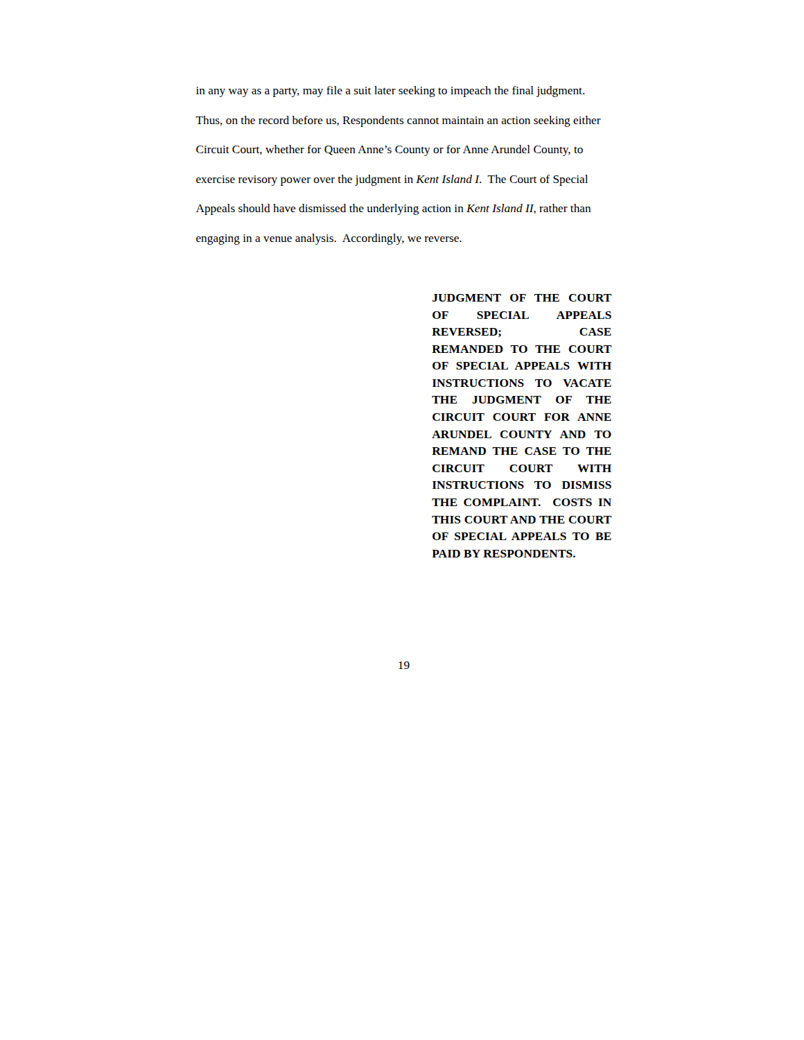in any way as a party, may file a suit later seeking to impeach the final judgment. Thus, on the record before us, Respondents cannot maintain an action seeking either Circuit Court, whether for Queen Anne’s County or for Anne Arundel County, to exercise revisory power over the judgment in Kent Island I. The Court of Special Appeals should have dismissed the underlying action in Kent Island II, rather than engaging in a venue analysis. Accordingly, we reverse.
JUDGMENT OF THE COURT OF SPECIAL APPEALS REVERSED; CASE REMANDED TO THE COURT OF SPECIAL APPEALS WITH INSTRUCTIONS TO VACATE THE JUDGMENT OF THE CIRCUIT COURT FOR ANNE ARUNDEL COUNTY AND TO REMAND THE CASE TO THE CIRCUIT COURT WITH INSTRUCTIONS TO DISMISS THE COMPLAINT. COSTS IN THIS COURT AND THE COURT OF SPECIAL APPEALS TO BE PAID BY RESPONDENTS.
19